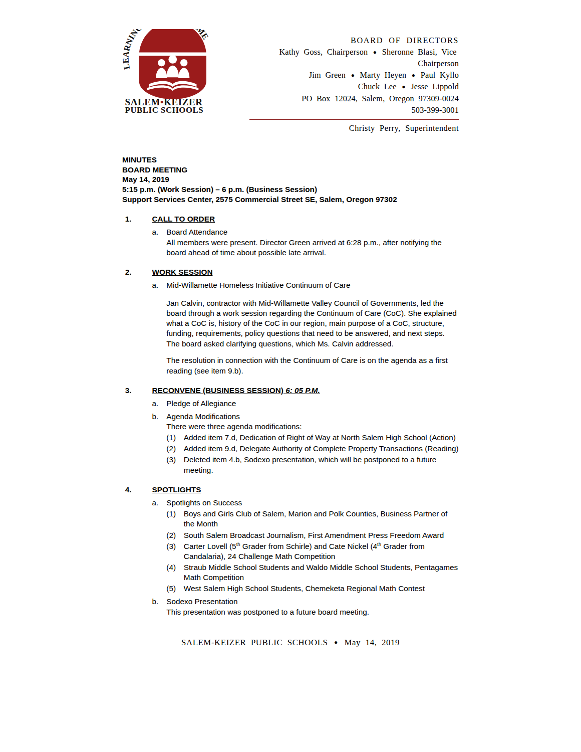LEARNING FOR A LIFETIME SALEM•KEIZER PUBLIC SCHOOLS
BOARD OF DIRECTORS
Kathy Goss, Chairperson ● Sheronne Blasi, Vice Chairperson
Jim Green ● Marty Heyen ● Paul Kyllo
Chuck Lee ● Jesse Lippold
PO Box 12024, Salem, Oregon 97309-0024
503-399-3001
Christy Perry, Superintendent
MINUTES
BOARD MEETING
May 14, 2019
5:15 p.m. (Work Session) – 6 p.m. (Business Session)
Support Services Center, 2575 Commercial Street SE, Salem, Oregon 97302
1. Call to Order
a. Board Attendance
All members were present. Director Green arrived at 6:28 p.m., after notifying the board ahead of time about possible late arrival.
2. Work Session
a. Mid-Willamette Homeless Initiative Continuum of Care
Jan Calvin, contractor with Mid-Willamette Valley Council of Governments, led the board through a work session regarding the Continuum of Care (CoC). She explained what a CoC is, history of the CoC in our region, main purpose of a CoC, structure, funding, requirements, policy questions that need to be answered, and next steps. The board asked clarifying questions, which Ms. Calvin addressed.
The resolution in connection with the Continuum of Care is on the agenda as a first reading (see item 9.b).
3. Reconvene (Business Session) 6: 05 p.m.
a. Pledge of Allegiance
b. Agenda Modifications
There were three agenda modifications:
(1) Added item 7.d, Dedication of Right of Way at North Salem High School (Action)
(2) Added item 9.d, Delegate Authority of Complete Property Transactions (Reading)
(3) Deleted item 4.b, Sodexo presentation, which will be postponed to a future meeting.
4. Spotlights
a. Spotlights on Success
(1) Boys and Girls Club of Salem, Marion and Polk Counties, Business Partner of the Month
(2) South Salem Broadcast Journalism, First Amendment Press Freedom Award
(3) Carter Lovell (5th Grader from Schirle) and Cate Nickel (4th Grader from Candalaria), 24 Challenge Math Competition
(4) Straub Middle School Students and Waldo Middle School Students, Pentagames Math Competition
(5) West Salem High School Students, Chemeketa Regional Math Contest
b. Sodexo Presentation
This presentation was postponed to a future board meeting.
SALEM-KEIZER PUBLIC SCHOOLS ● May 14, 2019